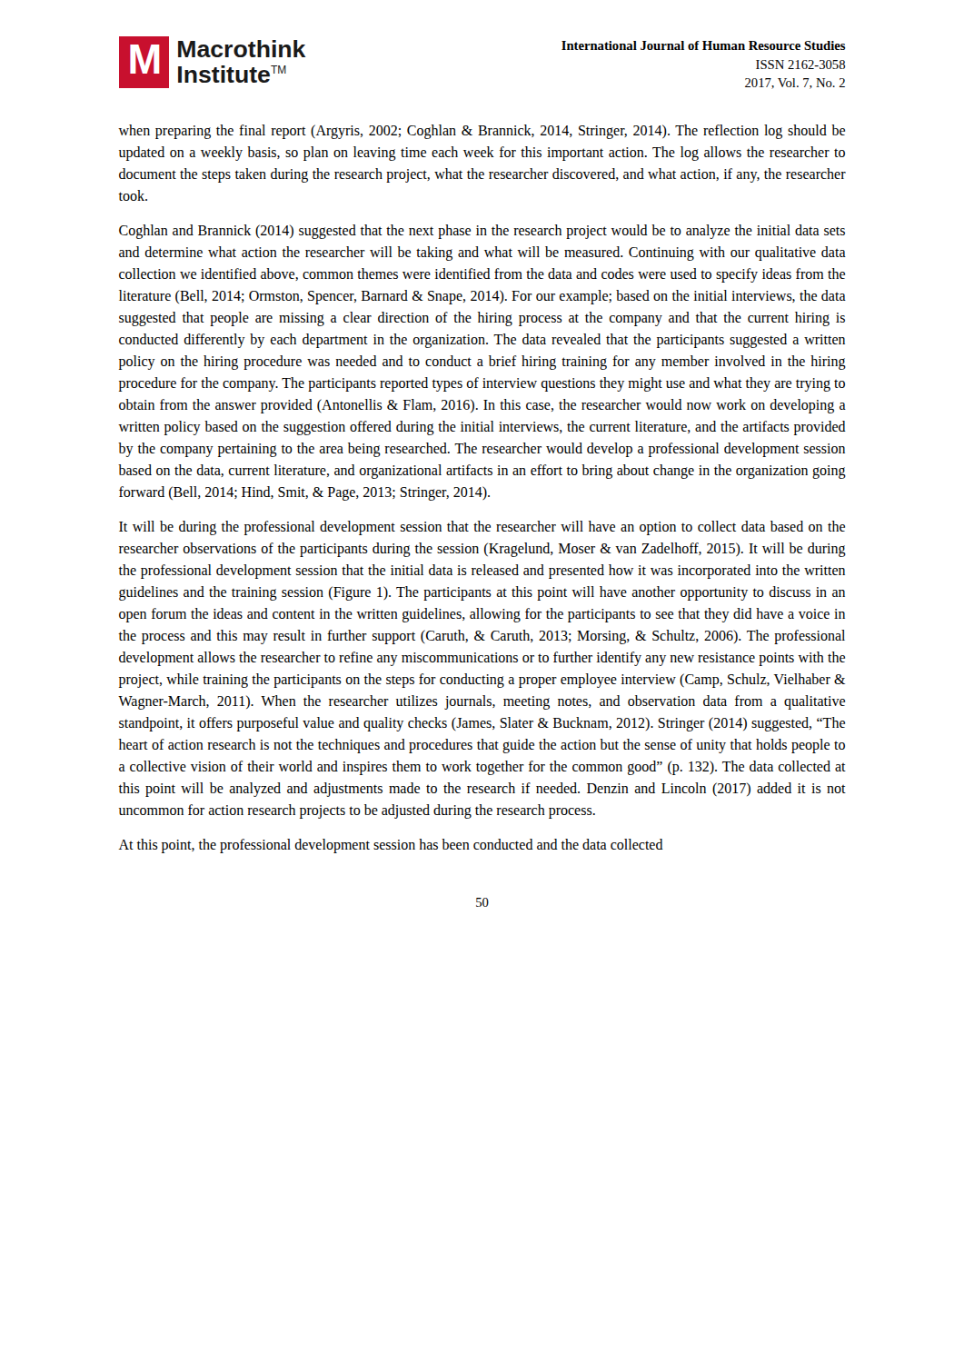M
Macrothink
InstituteTM
International Journal of Human Resource Studies
ISSN 2162-3058
2017, Vol. 7, No. 2
when preparing the final report (Argyris, 2002; Coghlan & Brannick, 2014, Stringer, 2014). The reflection log should be updated on a weekly basis, so plan on leaving time each week for this important action. The log allows the researcher to document the steps taken during the research project, what the researcher discovered, and what action, if any, the researcher took.
Coghlan and Brannick (2014) suggested that the next phase in the research project would be to analyze the initial data sets and determine what action the researcher will be taking and what will be measured. Continuing with our qualitative data collection we identified above, common themes were identified from the data and codes were used to specify ideas from the literature (Bell, 2014; Ormston, Spencer, Barnard & Snape, 2014). For our example; based on the initial interviews, the data suggested that people are missing a clear direction of the hiring process at the company and that the current hiring is conducted differently by each department in the organization. The data revealed that the participants suggested a written policy on the hiring procedure was needed and to conduct a brief hiring training for any member involved in the hiring procedure for the company. The participants reported types of interview questions they might use and what they are trying to obtain from the answer provided (Antonellis & Flam, 2016). In this case, the researcher would now work on developing a written policy based on the suggestion offered during the initial interviews, the current literature, and the artifacts provided by the company pertaining to the area being researched. The researcher would develop a professional development session based on the data, current literature, and organizational artifacts in an effort to bring about change in the organization going forward (Bell, 2014; Hind, Smit, & Page, 2013; Stringer, 2014).
It will be during the professional development session that the researcher will have an option to collect data based on the researcher observations of the participants during the session (Kragelund, Moser & van Zadelhoff, 2015). It will be during the professional development session that the initial data is released and presented how it was incorporated into the written guidelines and the training session (Figure 1). The participants at this point will have another opportunity to discuss in an open forum the ideas and content in the written guidelines, allowing for the participants to see that they did have a voice in the process and this may result in further support (Caruth, & Caruth, 2013; Morsing, & Schultz, 2006). The professional development allows the researcher to refine any miscommunications or to further identify any new resistance points with the project, while training the participants on the steps for conducting a proper employee interview (Camp, Schulz, Vielhaber & Wagner-March, 2011). When the researcher utilizes journals, meeting notes, and observation data from a qualitative standpoint, it offers purposeful value and quality checks (James, Slater & Bucknam, 2012). Stringer (2014) suggested, “The heart of action research is not the techniques and procedures that guide the action but the sense of unity that holds people to a collective vision of their world and inspires them to work together for the common good” (p. 132). The data collected at this point will be analyzed and adjustments made to the research if needed. Denzin and Lincoln (2017) added it is not uncommon for action research projects to be adjusted during the research process.
At this point, the professional development session has been conducted and the data collected
50